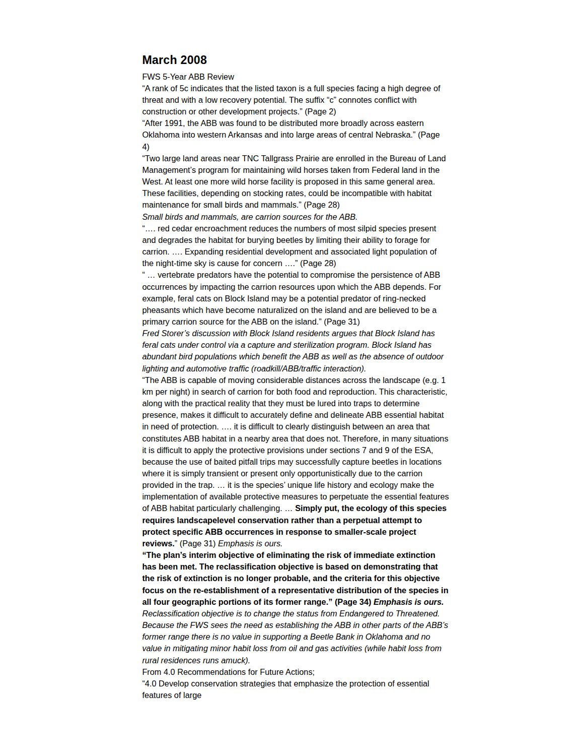March 2008
FWS 5-Year ABB Review
“A rank of 5c indicates that the listed taxon is a full species facing a high degree of threat and with a low recovery potential. The suffix “c” connotes conflict with construction or other development projects.” (Page 2)
“After 1991, the ABB was found to be distributed more broadly across eastern Oklahoma into western Arkansas and into large areas of central Nebraska.” (Page 4)
“Two large land areas near TNC Tallgrass Prairie are enrolled in the Bureau of Land Management’s program for maintaining wild horses taken from Federal land in the West. At least one more wild horse facility is proposed in this same general area. These facilities, depending on stocking rates, could be incompatible with habitat maintenance for small birds and mammals.” (Page 28)
Small birds and mammals, are carrion sources for the ABB.
“…. red cedar encroachment reduces the numbers of most silpid species present and degrades the habitat for burying beetles by limiting their ability to forage for carrion. …. Expanding residential development and associated light population of the night-time sky is cause for concern ….” (Page 28)
“ … vertebrate predators have the potential to compromise the persistence of ABB occurrences by impacting the carrion resources upon which the ABB depends. For example, feral cats on Block Island may be a potential predator of ring-necked pheasants which have become naturalized on the island and are believed to be a primary carrion source for the ABB on the island.” (Page 31)
Fred Storer’s discussion with Block Island residents argues that Block Island has feral cats under control via a capture and sterilization program. Block Island has abundant bird populations which benefit the ABB as well as the absence of outdoor lighting and automotive traffic (roadkill/ABB/traffic interaction).
“The ABB is capable of moving considerable distances across the landscape (e.g. 1 km per night) in search of carrion for both food and reproduction. This characteristic, along with the practical reality that they must be lured into traps to determine presence, makes it difficult to accurately define and delineate ABB essential habitat in need of protection. …. it is difficult to clearly distinguish between an area that constitutes ABB habitat in a nearby area that does not. Therefore, in many situations it is difficult to apply the protective provisions under sections 7 and 9 of the ESA, because the use of baited pitfall trips may successfully capture beetles in locations where it is simply transient or present only opportunistically due to the carrion provided in the trap. … it is the species’ unique life history and ecology make the implementation of available protective measures to perpetuate the essential features of ABB habitat particularly challenging. … Simply put, the ecology of this species requires landscapelevel conservation rather than a perpetual attempt to protect specific ABB occurrences in response to smaller-scale project reviews.” (Page 31) Emphasis is ours.
“The plan’s interim objective of eliminating the risk of immediate extinction has been met. The reclassification objective is based on demonstrating that the risk of extinction is no longer probable, and the criteria for this objective focus on the re-establishment of a representative distribution of the species in all four geographic portions of its former range.” (Page 34) Emphasis is ours.
Reclassification objective is to change the status from Endangered to Threatened. Because the FWS sees the need as establishing the ABB in other parts of the ABB’s former range there is no value in supporting a Beetle Bank in Oklahoma and no value in mitigating minor habit loss from oil and gas activities (while habit loss from rural residences runs amuck).
From 4.0 Recommendations for Future Actions;
“4.0 Develop conservation strategies that emphasize the protection of essential features of large